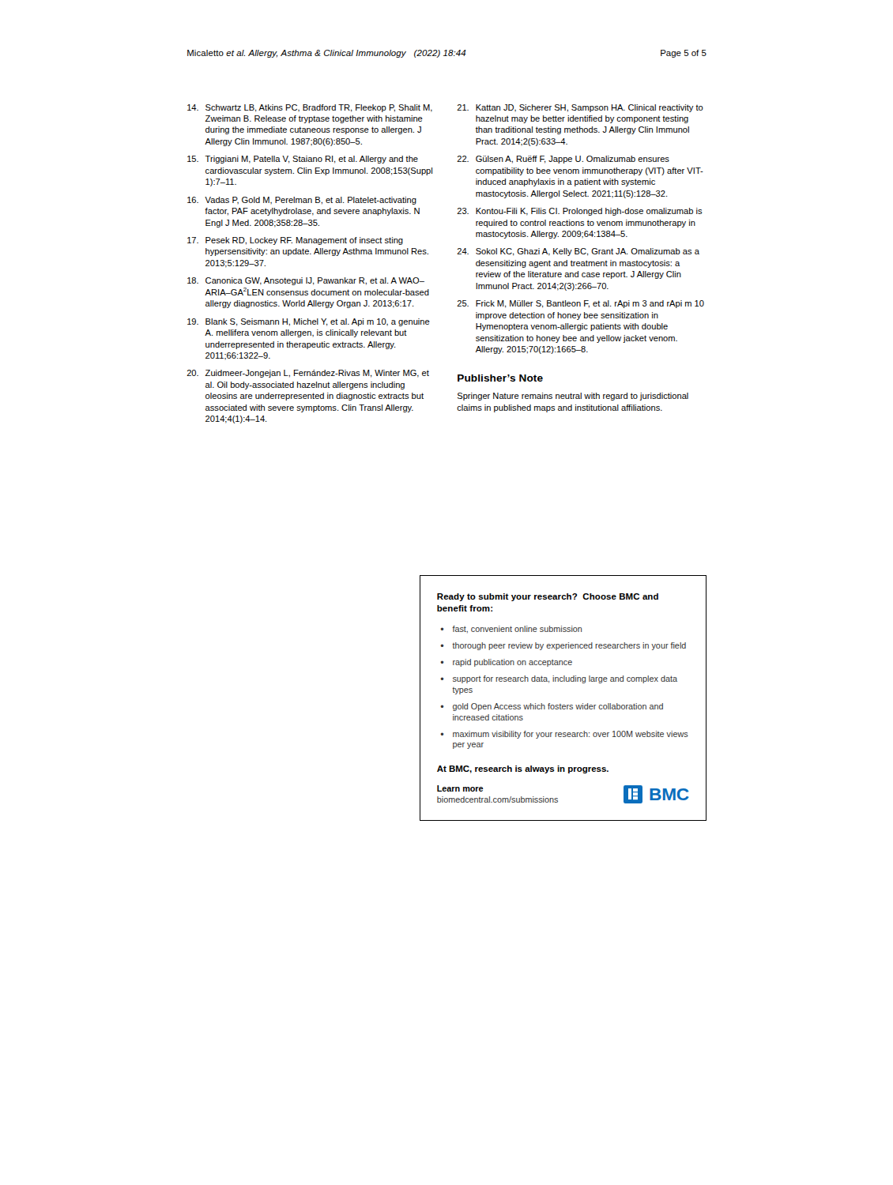Micaletto et al. Allergy, Asthma & Clinical Immunology(2022) 18:44
Page 5 of 5
Schwartz LB, Atkins PC, Bradford TR, Fleekop P, Shalit M, Zweiman B. Release of tryptase together with histamine during the immediate cutaneous response to allergen. J Allergy Clin Immunol. 1987;80(6):850–5.
Triggiani M, Patella V, Staiano RI, et al. Allergy and the cardiovascular system. Clin Exp Immunol. 2008;153(Suppl 1):7–11.
Vadas P, Gold M, Perelman B, et al. Platelet-activating factor, PAF acetylhydrolase, and severe anaphylaxis. N Engl J Med. 2008;358:28–35.
Pesek RD, Lockey RF. Management of insect sting hypersensitivity: an update. Allergy Asthma Immunol Res. 2013;5:129–37.
Canonica GW, Ansotegui IJ, Pawankar R, et al. A WAO–ARIA–GA2LEN consensus document on molecular-based allergy diagnostics. World Allergy Organ J. 2013;6:17.
Blank S, Seismann H, Michel Y, et al. Api m 10, a genuine A. mellifera venom allergen, is clinically relevant but underrepresented in therapeutic extracts. Allergy. 2011;66:1322–9.
Zuidmeer-Jongejan L, Fernández-Rivas M, Winter MG, et al. Oil body-associated hazelnut allergens including oleosins are underrepresented in diagnostic extracts but associated with severe symptoms. Clin Transl Allergy. 2014;4(1):4–14.
Kattan JD, Sicherer SH, Sampson HA. Clinical reactivity to hazelnut may be better identified by component testing than traditional testing methods. J Allergy Clin Immunol Pract. 2014;2(5):633–4.
Gülsen A, Ruëff F, Jappe U. Omalizumab ensures compatibility to bee venom immunotherapy (VIT) after VIT-induced anaphylaxis in a patient with systemic mastocytosis. Allergol Select. 2021;11(5):128–32.
Kontou-Fili K, Filis CI. Prolonged high-dose omalizumab is required to control reactions to venom immunotherapy in mastocytosis. Allergy. 2009;64:1384–5.
Sokol KC, Ghazi A, Kelly BC, Grant JA. Omalizumab as a desensitizing agent and treatment in mastocytosis: a review of the literature and case report. J Allergy Clin Immunol Pract. 2014;2(3):266–70.
Frick M, Müller S, Bantleon F, et al. rApi m 3 and rApi m 10 improve detection of honey bee sensitization in Hymenoptera venom-allergic patients with double sensitization to honey bee and yellow jacket venom. Allergy. 2015;70(12):1665–8.
Publisher’s Note
Springer Nature remains neutral with regard to jurisdictional claims in published maps and institutional affiliations.
Ready to submit your research? Choose BMC and benefit from:
fast, convenient online submission
thorough peer review by experienced researchers in your field
rapid publication on acceptance
support for research data, including large and complex data types
gold Open Access which fosters wider collaboration and increased citations
maximum visibility for your research: over 100M website views per year
At BMC, research is always in progress.
Learn more biomedcentral.com/submissions
BMC